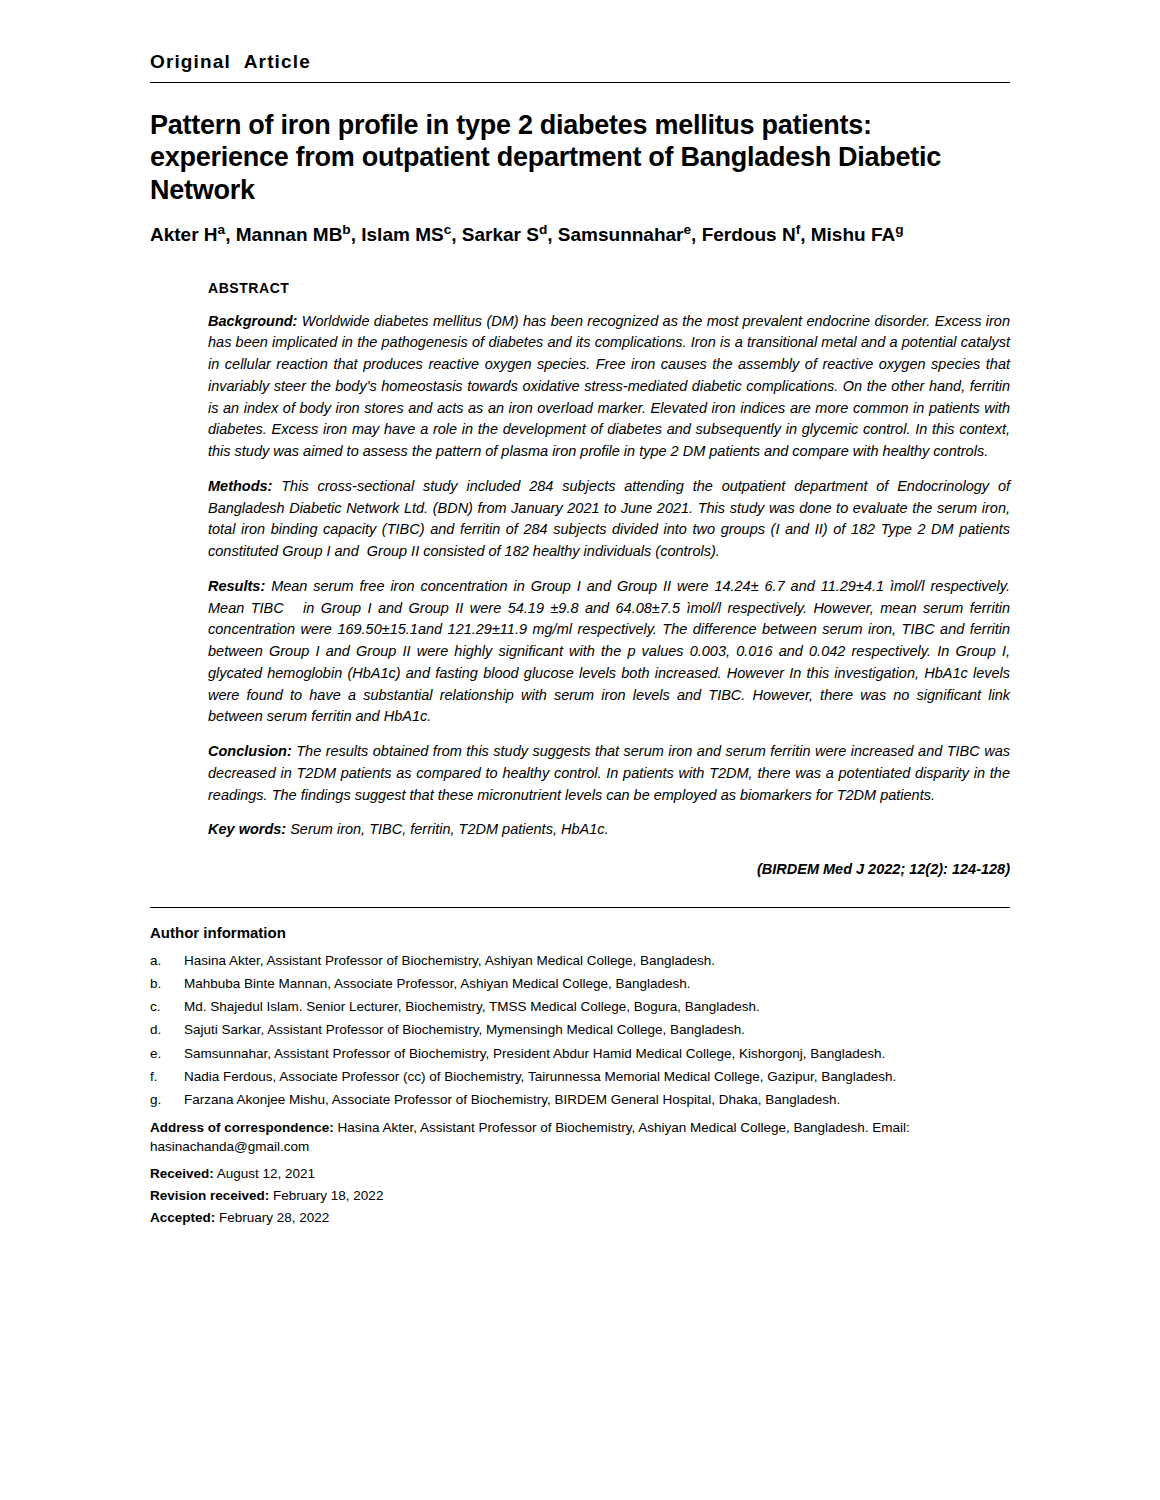Original Article
Pattern of iron profile in type 2 diabetes mellitus patients: experience from outpatient department of Bangladesh Diabetic Network
Akter Ha, Mannan MBb, Islam MSc, Sarkar Sd, Samsunnahare, Ferdous Nf, Mishu FAg
ABSTRACT
Background: Worldwide diabetes mellitus (DM) has been recognized as the most prevalent endocrine disorder. Excess iron has been implicated in the pathogenesis of diabetes and its complications. Iron is a transitional metal and a potential catalyst in cellular reaction that produces reactive oxygen species. Free iron causes the assembly of reactive oxygen species that invariably steer the body's homeostasis towards oxidative stress-mediated diabetic complications. On the other hand, ferritin is an index of body iron stores and acts as an iron overload marker. Elevated iron indices are more common in patients with diabetes. Excess iron may have a role in the development of diabetes and subsequently in glycemic control. In this context, this study was aimed to assess the pattern of plasma iron profile in type 2 DM patients and compare with healthy controls.
Methods: This cross-sectional study included 284 subjects attending the outpatient department of Endocrinology of Bangladesh Diabetic Network Ltd. (BDN) from January 2021 to June 2021. This study was done to evaluate the serum iron, total iron binding capacity (TIBC) and ferritin of 284 subjects divided into two groups (I and II) of 182 Type 2 DM patients constituted Group I and Group II consisted of 182 healthy individuals (controls).
Results: Mean serum free iron concentration in Group I and Group II were 14.24± 6.7 and 11.29±4.1 ìmol/l respectively. Mean TIBC in Group I and Group II were 54.19 ±9.8 and 64.08±7.5 ìmol/l respectively. However, mean serum ferritin concentration were 169.50±15.1and 121.29±11.9 mg/ml respectively. The difference between serum iron, TIBC and ferritin between Group I and Group II were highly significant with the p values 0.003, 0.016 and 0.042 respectively. In Group I, glycated hemoglobin (HbA1c) and fasting blood glucose levels both increased. However In this investigation, HbA1c levels were found to have a substantial relationship with serum iron levels and TIBC. However, there was no significant link between serum ferritin and HbA1c.
Conclusion: The results obtained from this study suggests that serum iron and serum ferritin were increased and TIBC was decreased in T2DM patients as compared to healthy control. In patients with T2DM, there was a potentiated disparity in the readings. The findings suggest that these micronutrient levels can be employed as biomarkers for T2DM patients.
Key words: Serum iron, TIBC, ferritin, T2DM patients, HbA1c.
(BIRDEM Med J 2022; 12(2): 124-128)
Author information
Hasina Akter, Assistant Professor of Biochemistry, Ashiyan Medical College, Bangladesh.
Mahbuba Binte Mannan, Associate Professor, Ashiyan Medical College, Bangladesh.
Md. Shajedul Islam. Senior Lecturer, Biochemistry, TMSS Medical College, Bogura, Bangladesh.
Sajuti Sarkar, Assistant Professor of Biochemistry, Mymensingh Medical College, Bangladesh.
Samsunnahar, Assistant Professor of Biochemistry, President Abdur Hamid Medical College, Kishorgonj, Bangladesh.
Nadia Ferdous, Associate Professor (cc) of Biochemistry, Tairunnessa Memorial Medical College, Gazipur, Bangladesh.
Farzana Akonjee Mishu, Associate Professor of Biochemistry, BIRDEM General Hospital, Dhaka, Bangladesh.
Address of correspondence: Hasina Akter, Assistant Professor of Biochemistry, Ashiyan Medical College, Bangladesh. Email: hasinachanda@gmail.com
Received: August 12, 2021
Revision received: February 18, 2022
Accepted: February 28, 2022